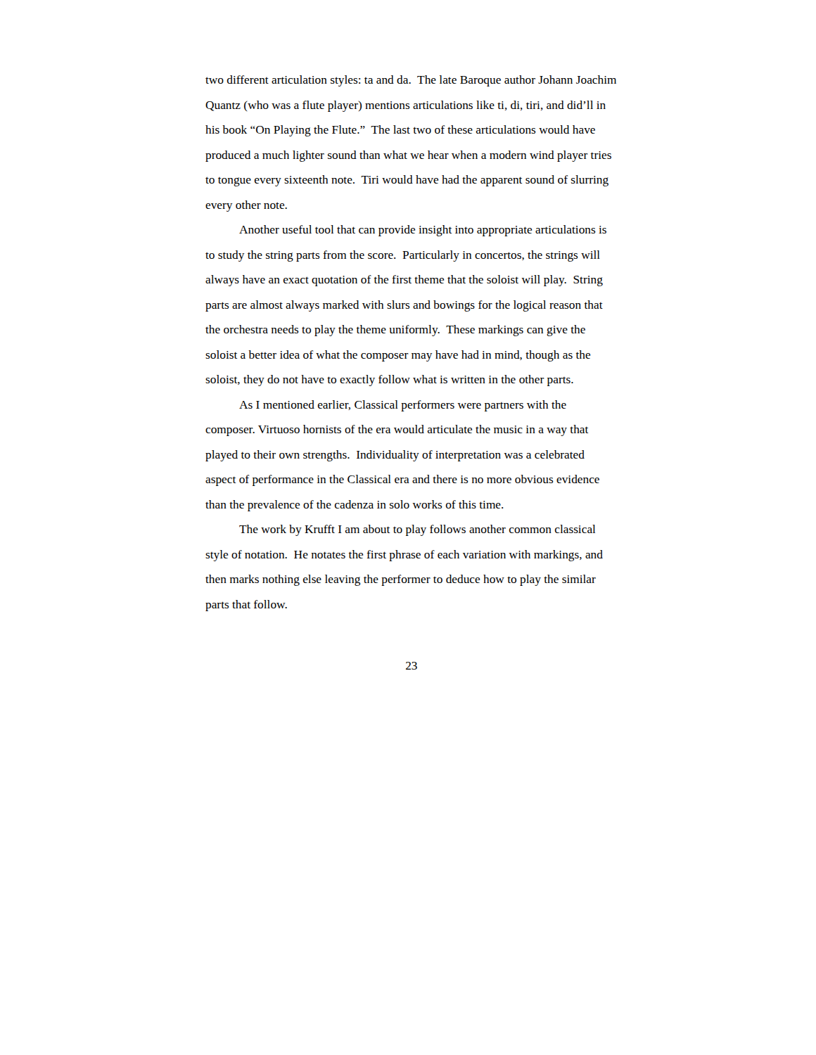two different articulation styles: ta and da. The late Baroque author Johann Joachim Quantz (who was a flute player) mentions articulations like ti, di, tiri, and did’ll in his book “On Playing the Flute.” The last two of these articulations would have produced a much lighter sound than what we hear when a modern wind player tries to tongue every sixteenth note. Tiri would have had the apparent sound of slurring every other note.
Another useful tool that can provide insight into appropriate articulations is to study the string parts from the score. Particularly in concertos, the strings will always have an exact quotation of the first theme that the soloist will play. String parts are almost always marked with slurs and bowings for the logical reason that the orchestra needs to play the theme uniformly. These markings can give the soloist a better idea of what the composer may have had in mind, though as the soloist, they do not have to exactly follow what is written in the other parts.
As I mentioned earlier, Classical performers were partners with the composer. Virtuoso hornists of the era would articulate the music in a way that played to their own strengths. Individuality of interpretation was a celebrated aspect of performance in the Classical era and there is no more obvious evidence than the prevalence of the cadenza in solo works of this time.
The work by Krufft I am about to play follows another common classical style of notation. He notates the first phrase of each variation with markings, and then marks nothing else leaving the performer to deduce how to play the similar parts that follow.
23